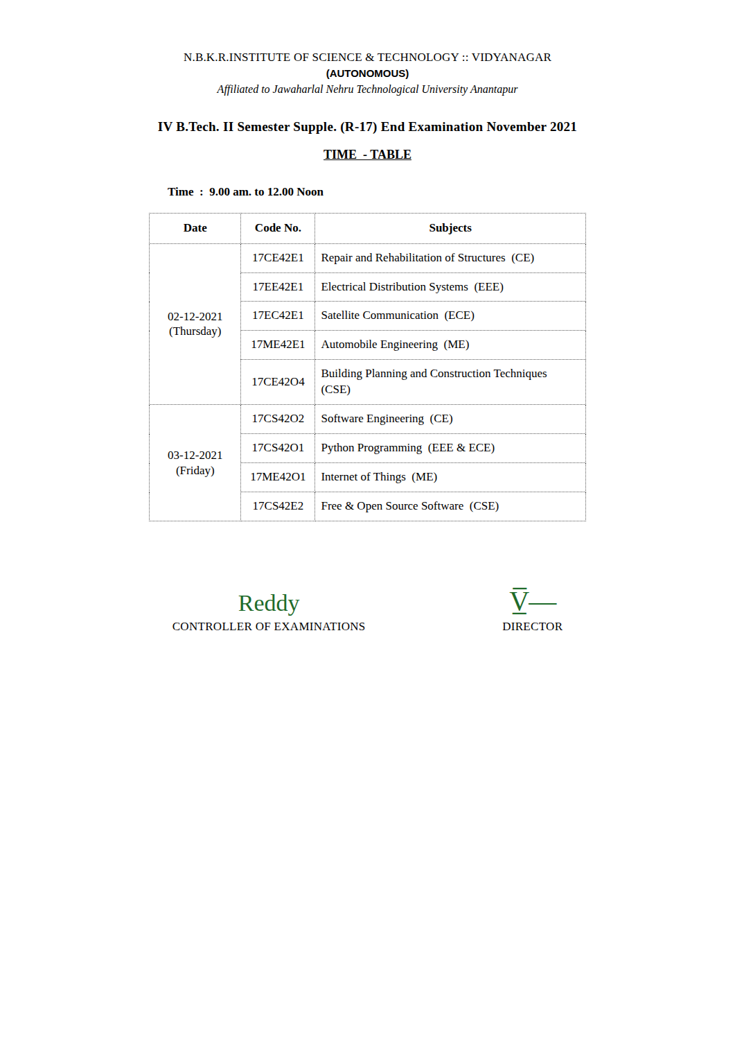N.B.K.R.INSTITUTE OF SCIENCE & TECHNOLOGY :: VIDYANAGAR
(AUTONOMOUS)
Affiliated to Jawaharlal Nehru Technological University Anantapur
IV B.Tech. II Semester Supple. (R-17) End Examination November 2021
TIME - TABLE
Time : 9.00 am. to 12.00 Noon
| Date | Code No. | Subjects |
| --- | --- | --- |
| 02-12-2021 (Thursday) | 17CE42E1 | Repair and Rehabilitation of Structures (CE) |
| 17EE42E1 | Electrical Distribution Systems (EEE) |
| 17EC42E1 | Satellite Communication (ECE) |
| 17ME42E1 | Automobile Engineering (ME) |
| 17CE42O4 | Building Planning and Construction Techniques (CSE) |
| 03-12-2021 (Friday) | 17CS42O2 | Software Engineering (CE) |
| 17CS42O1 | Python Programming (EEE & ECE) |
| 17ME42O1 | Internet of Things (ME) |
| 17CS42E2 | Free & Open Source Software (CSE) |
Reddy
CONTROLLER OF EXAMINATIONS
V̲̅—
DIRECTOR